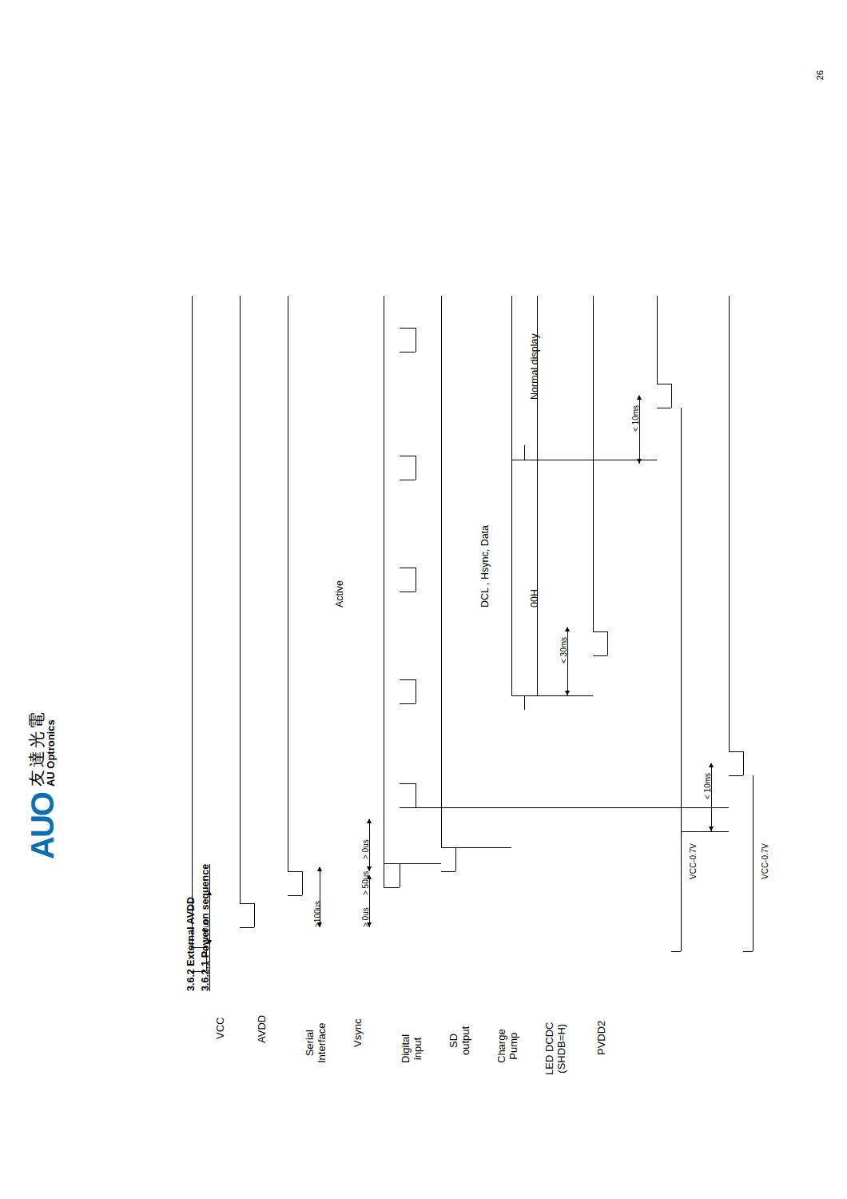26
AUO
友達光電
AU Optronics
3.6.2 External AVDD
3.6.2.1 Power on sequence
============================================================ Timing diagram. The whole diagram is rotated 90deg CCW on the printed page: time runs from bottom of the page to the top, signal rows run from left (VCC) to right (PVDD2) across the page. Below, each "row" is a vertical band (a column on screen). ============================================================
VCC
AVDD
Serial
Interface
Vsync
Digital
input
SD
output
Charge
Pump
LED DCDC
(SHDB=H)
PVDD2
> 0us
>100us
Active
> 0us
> 50us
> 0us
DCL , Hsync, Data
00H
Normal display
< 30ms
VCC-0.7V
< 10ms
VCC-0.7V
< 10ms